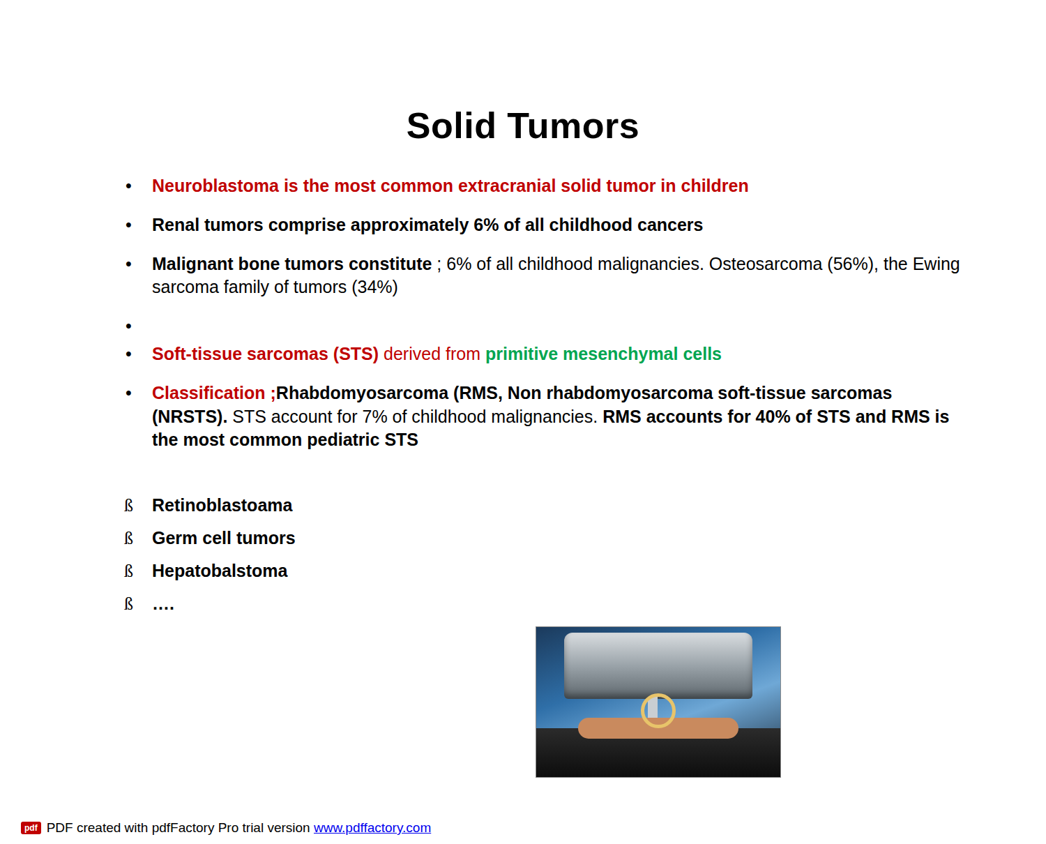Solid Tumors
Neuroblastoma is the most common extracranial solid tumor in children
Renal tumors comprise approximately 6% of all childhood cancers
Malignant bone tumors constitute ; 6% of all childhood malignancies. Osteosarcoma (56%), the Ewing sarcoma family of tumors (34%)
Soft-tissue sarcomas (STS) derived from primitive mesenchymal cells
Classification ; Rhabdomyosarcoma (RMS, Non rhabdomyosarcoma soft-tissue sarcomas (NRSTS). STS account for 7% of childhood malignancies. RMS accounts for 40% of STS and RMS is the most common pediatric STS
Retinoblastoama
Germ cell tumors
Hepatobalstoma
….
pdf PDF created with pdfFactory Pro trial version www.pdffactory.com